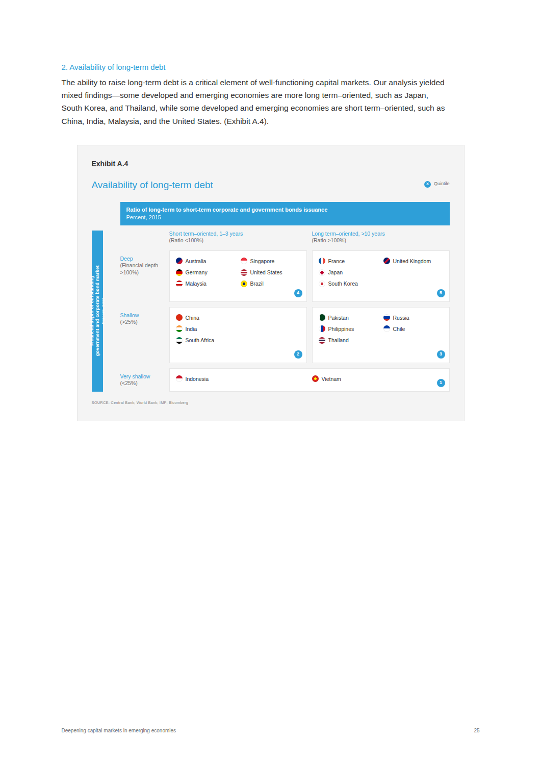2. Availability of long-term debt
The ability to raise long-term debt is a critical element of well-functioning capital markets. Our analysis yielded mixed findings—some developed and emerging economies are more long term–oriented, such as Japan, South Korea, and Thailand, while some developed and emerging economies are short term–oriented, such as China, India, Malaysia, and the United States. (Exhibit A.4).
Exhibit A.4
Availability of long-term debt
XQuintile
Ratio of long-term to short-term corporate and government bonds issuance
Percent, 2015
Financial depth of outstanding
government and corporate bond marketPercent, 2015
Short term–oriented, 1–3 years
(Ratio <100%)
Long term–oriented, >10 years
(Ratio >100%)
Deep
(Financial depth >100%)
Australia
Singapore
Germany
United States
Malaysia
Brazil
4
France
United Kingdom
Japan
South Korea
5
Shallow
(>25%)
China
India
South Africa
2
Pakistan
Russia
Philippines
Chile
Thailand
3
Very shallow
(<25%)
Indonesia
Vietnam
1
SOURCE: Central Bank; World Bank; IMF; Bloomberg
Deepening capital markets in emerging economies 25